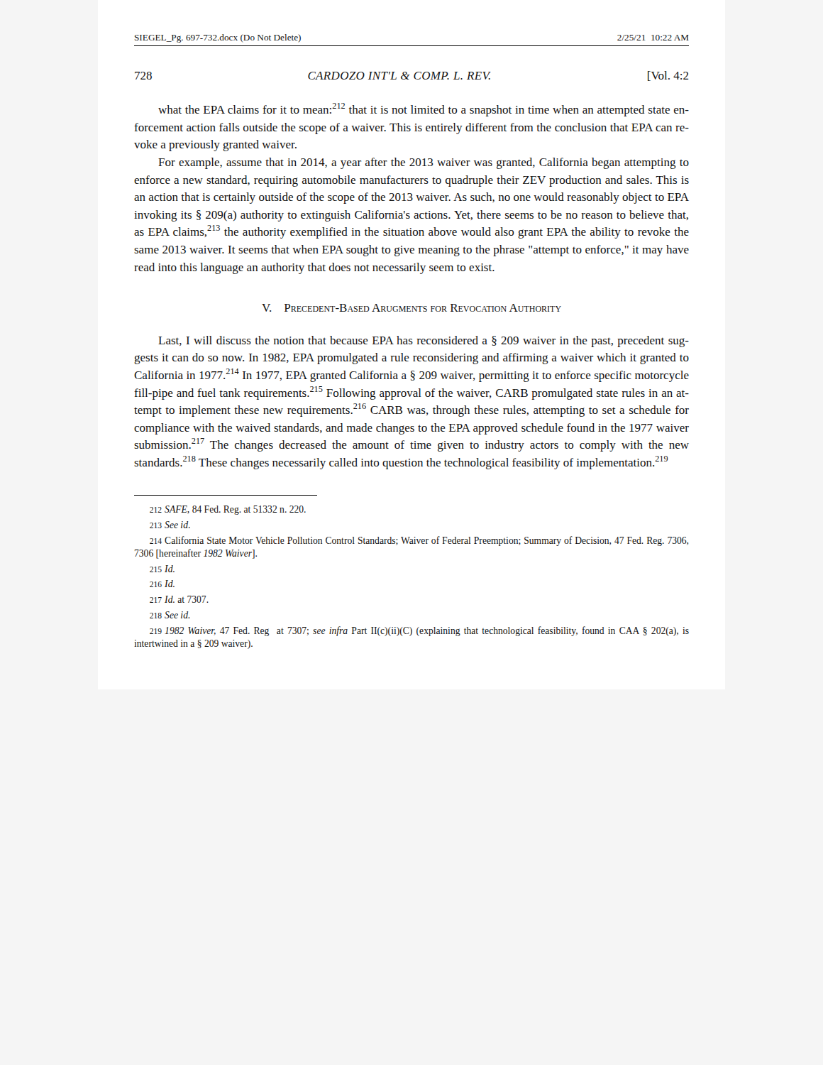SIEGEL_Pg. 697-732.docx (Do Not Delete) 2/25/21 10:22 AM
728 CARDOZO INT'L & COMP. L. REV. [Vol. 4:2
what the EPA claims for it to mean:212 that it is not limited to a snapshot in time when an attempted state enforcement action falls outside the scope of a waiver. This is entirely different from the conclusion that EPA can revoke a previously granted waiver.
For example, assume that in 2014, a year after the 2013 waiver was granted, California began attempting to enforce a new standard, requiring automobile manufacturers to quadruple their ZEV production and sales. This is an action that is certainly outside of the scope of the 2013 waiver. As such, no one would reasonably object to EPA invoking its § 209(a) authority to extinguish California's actions. Yet, there seems to be no reason to believe that, as EPA claims,213 the authority exemplified in the situation above would also grant EPA the ability to revoke the same 2013 waiver. It seems that when EPA sought to give meaning to the phrase "attempt to enforce," it may have read into this language an authority that does not necessarily seem to exist.
V. Precedent-Based Arugments for Revocation Authority
Last, I will discuss the notion that because EPA has reconsidered a § 209 waiver in the past, precedent suggests it can do so now. In 1982, EPA promulgated a rule reconsidering and affirming a waiver which it granted to California in 1977.214 In 1977, EPA granted California a § 209 waiver, permitting it to enforce specific motorcycle fill-pipe and fuel tank requirements.215 Following approval of the waiver, CARB promulgated state rules in an attempt to implement these new requirements.216 CARB was, through these rules, attempting to set a schedule for compliance with the waived standards, and made changes to the EPA approved schedule found in the 1977 waiver submission.217 The changes decreased the amount of time given to industry actors to comply with the new standards.218 These changes necessarily called into question the technological feasibility of implementation.219
212 SAFE, 84 Fed. Reg. at 51332 n. 220.
213 See id.
214 California State Motor Vehicle Pollution Control Standards; Waiver of Federal Preemption; Summary of Decision, 47 Fed. Reg. 7306, 7306 [hereinafter 1982 Waiver].
215 Id.
216 Id.
217 Id. at 7307.
218 See id.
2191982 Waiver, 47 Fed. Reg at 7307; see infra Part II(c)(ii)(C) (explaining that technological feasibility, found in CAA § 202(a), is intertwined in a § 209 waiver).